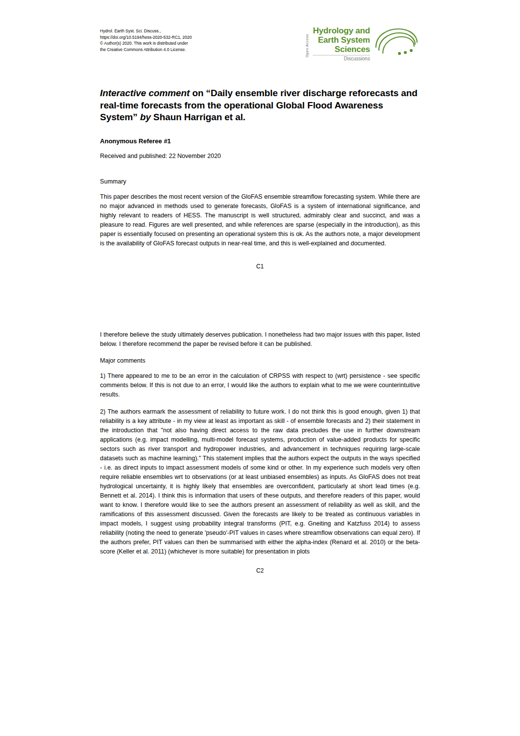Hydrol. Earth Syst. Sci. Discuss.,
https://doi.org/10.5194/hess-2020-532-RC1, 2020
© Author(s) 2020. This work is distributed under
the Creative Commons Attribution 4.0 License.
Open Access
Hydrology and Earth System Sciences Discussions
Interactive comment on “Daily ensemble river discharge reforecasts and real-time forecasts from the operational Global Flood Awareness System” by Shaun Harrigan et al.
Anonymous Referee #1
Received and published: 22 November 2020
Summary
This paper describes the most recent version of the GloFAS ensemble streamflow forecasting system. While there are no major advanced in methods used to generate forecasts, GloFAS is a system of international significance, and highly relevant to readers of HESS. The manuscript is well structured, admirably clear and succinct, and was a pleasure to read. Figures are well presented, and while references are sparse (especially in the introduction), as this paper is essentially focused on presenting an operational system this is ok. As the authors note, a major development is the availability of GloFAS forecast outputs in near-real time, and this is well-explained and documented.
C1
I therefore believe the study ultimately deserves publication. I nonetheless had two major issues with this paper, listed below. I therefore recommend the paper be revised before it can be published.
Major comments
1) There appeared to me to be an error in the calculation of CRPSS with respect to (wrt) persistence - see specific comments below. If this is not due to an error, I would like the authors to explain what to me we were counterintuitive results.
2) The authors earmark the assessment of reliability to future work. I do not think this is good enough, given 1) that reliability is a key attribute - in my view at least as important as skill - of ensemble forecasts and 2) their statement in the introduction that "not also having direct access to the raw data precludes the use in further downstream applications (e.g. impact modelling, multi-model forecast systems, production of value-added products for specific sectors such as river transport and hydropower industries, and advancement in techniques requiring large-scale datasets such as machine learning)." This statement implies that the authors expect the outputs in the ways specified - i.e. as direct inputs to impact assessment models of some kind or other. In my experience such models very often require reliable ensembles wrt to observations (or at least unbiased ensembles) as inputs. As GloFAS does not treat hydrological uncertainty, it is highly likely that ensembles are overconfident, particularly at short lead times (e.g. Bennett et al. 2014). I think this is information that users of these outputs, and therefore readers of this paper, would want to know. I therefore would like to see the authors present an assessment of reliability as well as skill, and the ramifications of this assessment discussed. Given the forecasts are likely to be treated as continuous variables in impact models, I suggest using probability integral transforms (PIT, e.g. Gneiting and Katzfuss 2014) to assess reliability (noting the need to generate 'pseudo'-PIT values in cases where streamflow observations can equal zero). If the authors prefer, PIT values can then be summarised with either the alpha-index (Renard et al. 2010) or the beta-score (Keller et al. 2011) (whichever is more suitable) for presentation in plots
C2